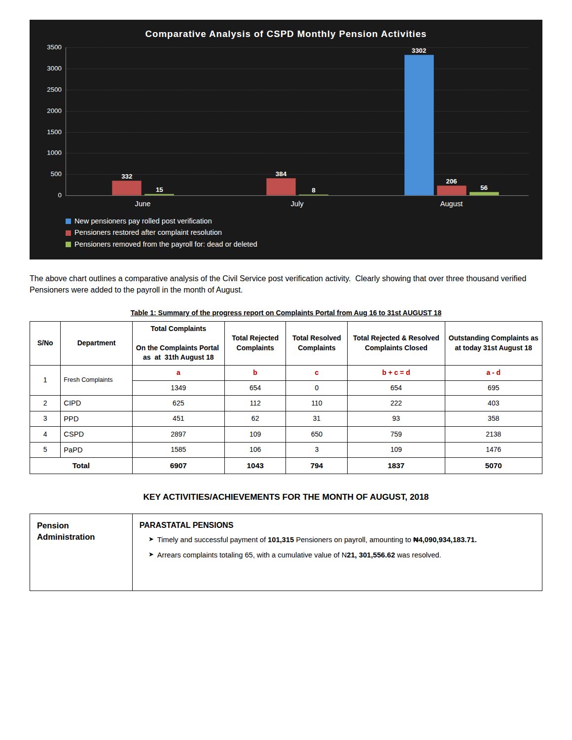Comparative Analysis of CSPD Monthly Pension Activities
3500 3000 2500 2000 1500 1000 500 0
332
15
384
8
3302
206
56
June July August
New pensioners pay rolled post verification
Pensioners restored after complaint resolution
Pensioners removed from the payroll for: dead or deleted
The above chart outlines a comparative analysis of the Civil Service post verification activity. Clearly showing that over three thousand verified Pensioners were added to the payroll in the month of August.
Table 1: Summary of the progress report on Complaints Portal from Aug 16 to 31st AUGUST 18
| S/No | Department | Total Complaints On the Complaints Portal as at 31th August 18 | Total Rejected Complaints | Total Resolved Complaints | Total Rejected & Resolved Complaints Closed | Outstanding Complaints as at today 31st August 18 |
| --- | --- | --- | --- | --- | --- | --- |
| 1 | Fresh Complaints | a | b | c | b + c = d | a - d |
| 1349 | 654 | 0 | 654 | 695 |
| 2 | CIPD | 625 | 112 | 110 | 222 | 403 |
| 3 | PPD | 451 | 62 | 31 | 93 | 358 |
| 4 | CSPD | 2897 | 109 | 650 | 759 | 2138 |
| 5 | PaPD | 1585 | 106 | 3 | 109 | 1476 |
| Total | 6907 | 1043 | 794 | 1837 | 5070 |
KEY ACTIVITIES/ACHIEVEMENTS FOR THE MONTH OF AUGUST, 2018
| Pension Administration | PARASTATAL PENSIONS Timely and successful payment of 101,315 Pensioners on payroll, amounting to ₦4,090,934,183.71. Arrears complaints totaling 65, with a cumulative value of N 21, 301,556.62 was resolved. |